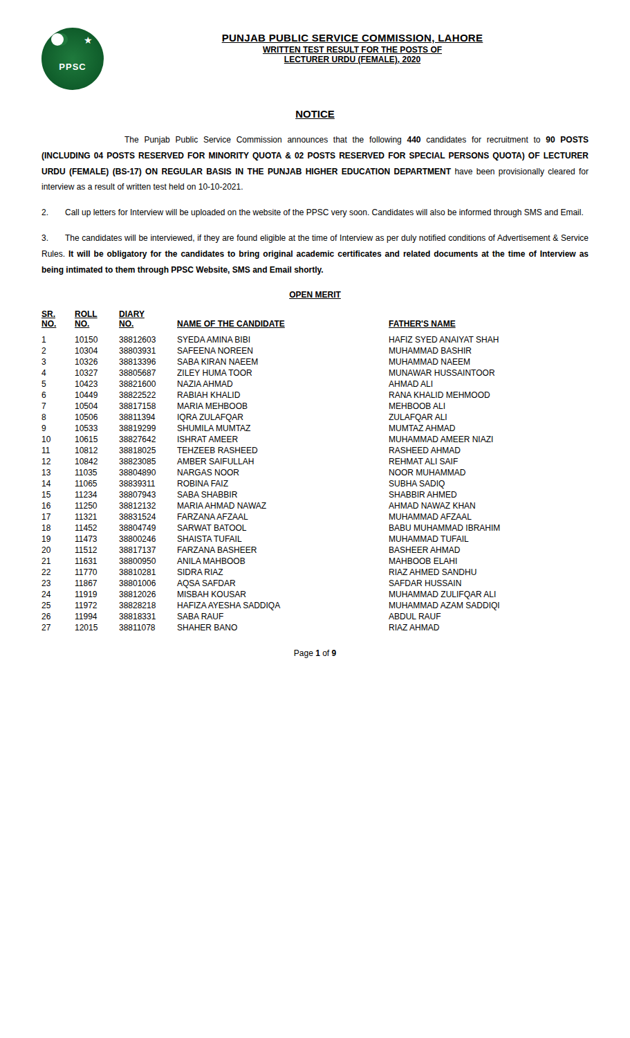★ PPSC
PUNJAB PUBLIC SERVICE COMMISSION, LAHORE
WRITTEN TEST RESULT FOR THE POSTS OF
LECTURER URDU (FEMALE), 2020
NOTICE
The Punjab Public Service Commission announces that the following 440 candidates for recruitment to 90 POSTS (INCLUDING 04 POSTS RESERVED FOR MINORITY QUOTA & 02 POSTS RESERVED FOR SPECIAL PERSONS QUOTA) OF LECTURER URDU (FEMALE) (BS-17) ON REGULAR BASIS IN THE PUNJAB HIGHER EDUCATION DEPARTMENT have been provisionally cleared for interview as a result of written test held on 10-10-2021.
2. Call up letters for Interview will be uploaded on the website of the PPSC very soon. Candidates will also be informed through SMS and Email.
3. The candidates will be interviewed, if they are found eligible at the time of Interview as per duly notified conditions of Advertisement & Service Rules. It will be obligatory for the candidates to bring original academic certificates and related documents at the time of Interview as being intimated to them through PPSC Website, SMS and Email shortly.
OPEN MERIT
| SR. NO. | ROLL NO. | DIARY NO. | NAME OF THE CANDIDATE | FATHER'S NAME |
| --- | --- | --- | --- | --- |
| 1 | 10150 | 38812603 | SYEDA AMINA BIBI | HAFIZ SYED ANAIYAT SHAH |
| 2 | 10304 | 38803931 | SAFEENA NOREEN | MUHAMMAD BASHIR |
| 3 | 10326 | 38813396 | SABA KIRAN NAEEM | MUHAMMAD NAEEM |
| 4 | 10327 | 38805687 | ZILEY HUMA TOOR | MUNAWAR HUSSAINTOOR |
| 5 | 10423 | 38821600 | NAZIA AHMAD | AHMAD ALI |
| 6 | 10449 | 38822522 | RABIAH KHALID | RANA KHALID MEHMOOD |
| 7 | 10504 | 38817158 | MARIA MEHBOOB | MEHBOOB ALI |
| 8 | 10506 | 38811394 | IQRA ZULAFQAR | ZULAFQAR ALI |
| 9 | 10533 | 38819299 | SHUMILA MUMTAZ | MUMTAZ AHMAD |
| 10 | 10615 | 38827642 | ISHRAT AMEER | MUHAMMAD AMEER NIAZI |
| 11 | 10812 | 38818025 | TEHZEEB RASHEED | RASHEED AHMAD |
| 12 | 10842 | 38823085 | AMBER SAIFULLAH | REHMAT ALI SAIF |
| 13 | 11035 | 38804890 | NARGAS NOOR | NOOR MUHAMMAD |
| 14 | 11065 | 38839311 | ROBINA FAIZ | SUBHA SADIQ |
| 15 | 11234 | 38807943 | SABA SHABBIR | SHABBIR AHMED |
| 16 | 11250 | 38812132 | MARIA AHMAD NAWAZ | AHMAD NAWAZ KHAN |
| 17 | 11321 | 38831524 | FARZANA AFZAAL | MUHAMMAD AFZAAL |
| 18 | 11452 | 38804749 | SARWAT BATOOL | BABU MUHAMMAD IBRAHIM |
| 19 | 11473 | 38800246 | SHAISTA TUFAIL | MUHAMMAD TUFAIL |
| 20 | 11512 | 38817137 | FARZANA BASHEER | BASHEER AHMAD |
| 21 | 11631 | 38800950 | ANILA MAHBOOB | MAHBOOB ELAHI |
| 22 | 11770 | 38810281 | SIDRA RIAZ | RIAZ AHMED SANDHU |
| 23 | 11867 | 38801006 | AQSA SAFDAR | SAFDAR HUSSAIN |
| 24 | 11919 | 38812026 | MISBAH KOUSAR | MUHAMMAD ZULIFQAR ALI |
| 25 | 11972 | 38828218 | HAFIZA AYESHA SADDIQA | MUHAMMAD AZAM SADDIQI |
| 26 | 11994 | 38818331 | SABA RAUF | ABDUL RAUF |
| 27 | 12015 | 38811078 | SHAHER BANO | RIAZ AHMAD |
Page 1 of 9